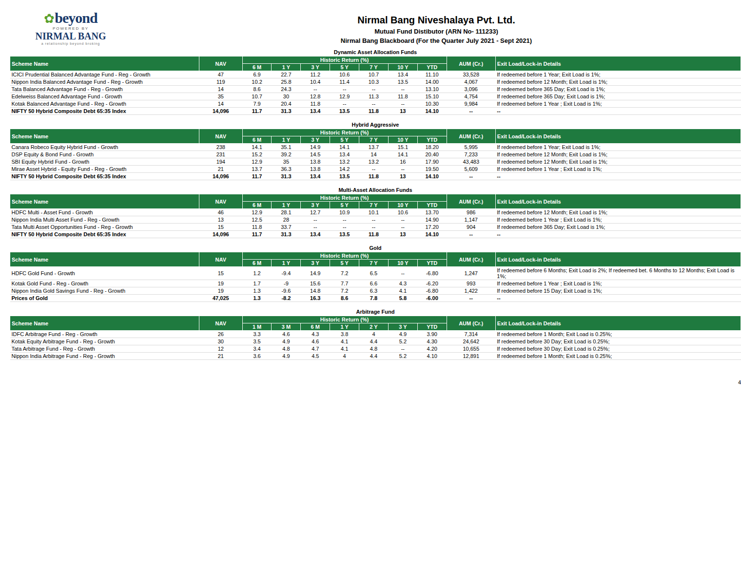✿beyond
POWERED BY
NIRMAL BANG
a relationship beyond broking
Nirmal Bang Niveshalaya Pvt. Ltd.
Mutual Fund Distibutor (ARN No- 111233)
Nirmal Bang Blackboard (For the Quarter July 2021 - Sept 2021)
Dynamic Asset Allocation Funds
| Scheme Name | NAV | Historic Return (%) | AUM (Cr.) | Exit Load/Lock-in Details |
| --- | --- | --- | --- | --- |
| 6 M | 1 Y | 3 Y | 5 Y | 7 Y | 10 Y | YTD |
| ICICI Prudential Balanced Advantage Fund - Reg - Growth | 47 | 6.9 | 22.7 | 11.2 | 10.6 | 10.7 | 13.4 | 11.10 | 33,528 | If redeemed before 1 Year; Exit Load is 1%; |
| Nippon India Balanced Advantage Fund - Reg - Growth | 119 | 10.2 | 25.8 | 10.4 | 11.4 | 10.3 | 13.5 | 14.00 | 4,067 | If redeemed before 12 Month; Exit Load is 1%; |
| Tata Balanced Advantage Fund - Reg - Growth | 14 | 8.6 | 24.3 | -- | -- | -- | -- | 13.10 | 3,096 | If redeemed before 365 Day; Exit Load is 1%; |
| Edelweiss Balanced Advantage Fund - Growth | 35 | 10.7 | 30 | 12.8 | 12.9 | 11.3 | 11.8 | 15.10 | 4,754 | If redeemed before 365 Day; Exit Load is 1%; |
| Kotak Balanced Advantage Fund - Reg - Growth | 14 | 7.9 | 20.4 | 11.8 | -- | -- | -- | 10.30 | 9,984 | If redeemed before 1 Year ; Exit Load is 1%; |
| NIFTY 50 Hybrid Composite Debt 65:35 Index | 14,096 | 11.7 | 31.3 | 13.4 | 13.5 | 11.8 | 13 | 14.10 | -- | -- |
Hybrid Aggressive
| Scheme Name | NAV | Historic Return (%) | AUM (Cr.) | Exit Load/Lock-in Details |
| --- | --- | --- | --- | --- |
| 6 M | 1 Y | 3 Y | 5 Y | 7 Y | 10 Y | YTD |
| Canara Robeco Equity Hybrid Fund - Growth | 238 | 14.1 | 35.1 | 14.9 | 14.1 | 13.7 | 15.1 | 18.20 | 5,995 | If redeemed before 1 Year; Exit Load is 1%; |
| DSP Equity & Bond Fund - Growth | 231 | 15.2 | 39.2 | 14.5 | 13.4 | 14 | 14.1 | 20.40 | 7,233 | If redeemed before 12 Month; Exit Load is 1%; |
| SBI Equity Hybrid Fund - Growth | 194 | 12.9 | 35 | 13.8 | 13.2 | 13.2 | 16 | 17.90 | 43,483 | If redeemed before 12 Month; Exit Load is 1%; |
| Mirae Asset Hybrid - Equity Fund - Reg - Growth | 21 | 13.7 | 36.3 | 13.8 | 14.2 | -- | -- | 19.50 | 5,609 | If redeemed before 1 Year ; Exit Load is 1%; |
| NIFTY 50 Hybrid Composite Debt 65:35 Index | 14,096 | 11.7 | 31.3 | 13.4 | 13.5 | 11.8 | 13 | 14.10 | -- | -- |
Multi-Asset Allocation Funds
| Scheme Name | NAV | Historic Return (%) | AUM (Cr.) | Exit Load/Lock-in Details |
| --- | --- | --- | --- | --- |
| 6 M | 1 Y | 3 Y | 5 Y | 7 Y | 10 Y | YTD |
| HDFC Multi - Asset Fund - Growth | 46 | 12.9 | 28.1 | 12.7 | 10.9 | 10.1 | 10.6 | 13.70 | 986 | If redeemed before 12 Month; Exit Load is 1%; |
| Nippon India Multi Asset Fund - Reg - Growth | 13 | 12.5 | 28 | -- | -- | -- | -- | 14.90 | 1,147 | If redeemed before 1 Year ; Exit Load is 1%; |
| Tata Multi Asset Opportunities Fund - Reg - Growth | 15 | 11.8 | 33.7 | -- | -- | -- | -- | 17.20 | 904 | If redeemed before 365 Day; Exit Load is 1%; |
| NIFTY 50 Hybrid Composite Debt 65:35 Index | 14,096 | 11.7 | 31.3 | 13.4 | 13.5 | 11.8 | 13 | 14.10 | -- | -- |
Gold
| Scheme Name | NAV | Historic Return (%) | AUM (Cr.) | Exit Load/Lock-in Details |
| --- | --- | --- | --- | --- |
| 6 M | 1 Y | 3 Y | 5 Y | 7 Y | 10 Y | YTD |
| HDFC Gold Fund - Growth | 15 | 1.2 | -9.4 | 14.9 | 7.2 | 6.5 | -- | -6.80 | 1,247 | If redeemed before 6 Months; Exit Load is 2%; If redeemed bet. 6 Months to 12 Months; Exit Load is 1%; |
| Kotak Gold Fund - Reg - Growth | 19 | 1.7 | -9 | 15.6 | 7.7 | 6.6 | 4.3 | -6.20 | 993 | If redeemed before 1 Year ; Exit Load is 1%; |
| Nippon India Gold Savings Fund - Reg - Growth | 19 | 1.3 | -9.6 | 14.8 | 7.2 | 6.3 | 4.1 | -6.80 | 1,422 | If redeemed before 15 Day; Exit Load is 1%; |
| Prices of Gold | 47,025 | 1.3 | -8.2 | 16.3 | 8.6 | 7.8 | 5.8 | -6.00 | -- | -- |
Arbitrage Fund
| Scheme Name | NAV | Historic Return (%) | AUM (Cr.) | Exit Load/Lock-in Details |
| --- | --- | --- | --- | --- |
| 1 M | 3 M | 6 M | 1 Y | 2 Y | 3 Y | YTD |
| IDFC Arbitrage Fund - Reg - Growth | 26 | 3.3 | 4.6 | 4.3 | 3.8 | 4 | 4.9 | 3.90 | 7,314 | If redeemed before 1 Month; Exit Load is 0.25%; |
| Kotak Equity Arbitrage Fund - Reg - Growth | 30 | 3.5 | 4.9 | 4.6 | 4.1 | 4.4 | 5.2 | 4.30 | 24,642 | If redeemed before 30 Day; Exit Load is 0.25%; |
| Tata Arbitrage Fund - Reg - Growth | 12 | 3.4 | 4.8 | 4.7 | 4.1 | 4.8 | -- | 4.20 | 10,655 | If redeemed before 30 Day; Exit Load is 0.25%; |
| Nippon India Arbitrage Fund - Reg - Growth | 21 | 3.6 | 4.9 | 4.5 | 4 | 4.4 | 5.2 | 4.10 | 12,891 | If redeemed before 1 Month; Exit Load is 0.25%; |
4